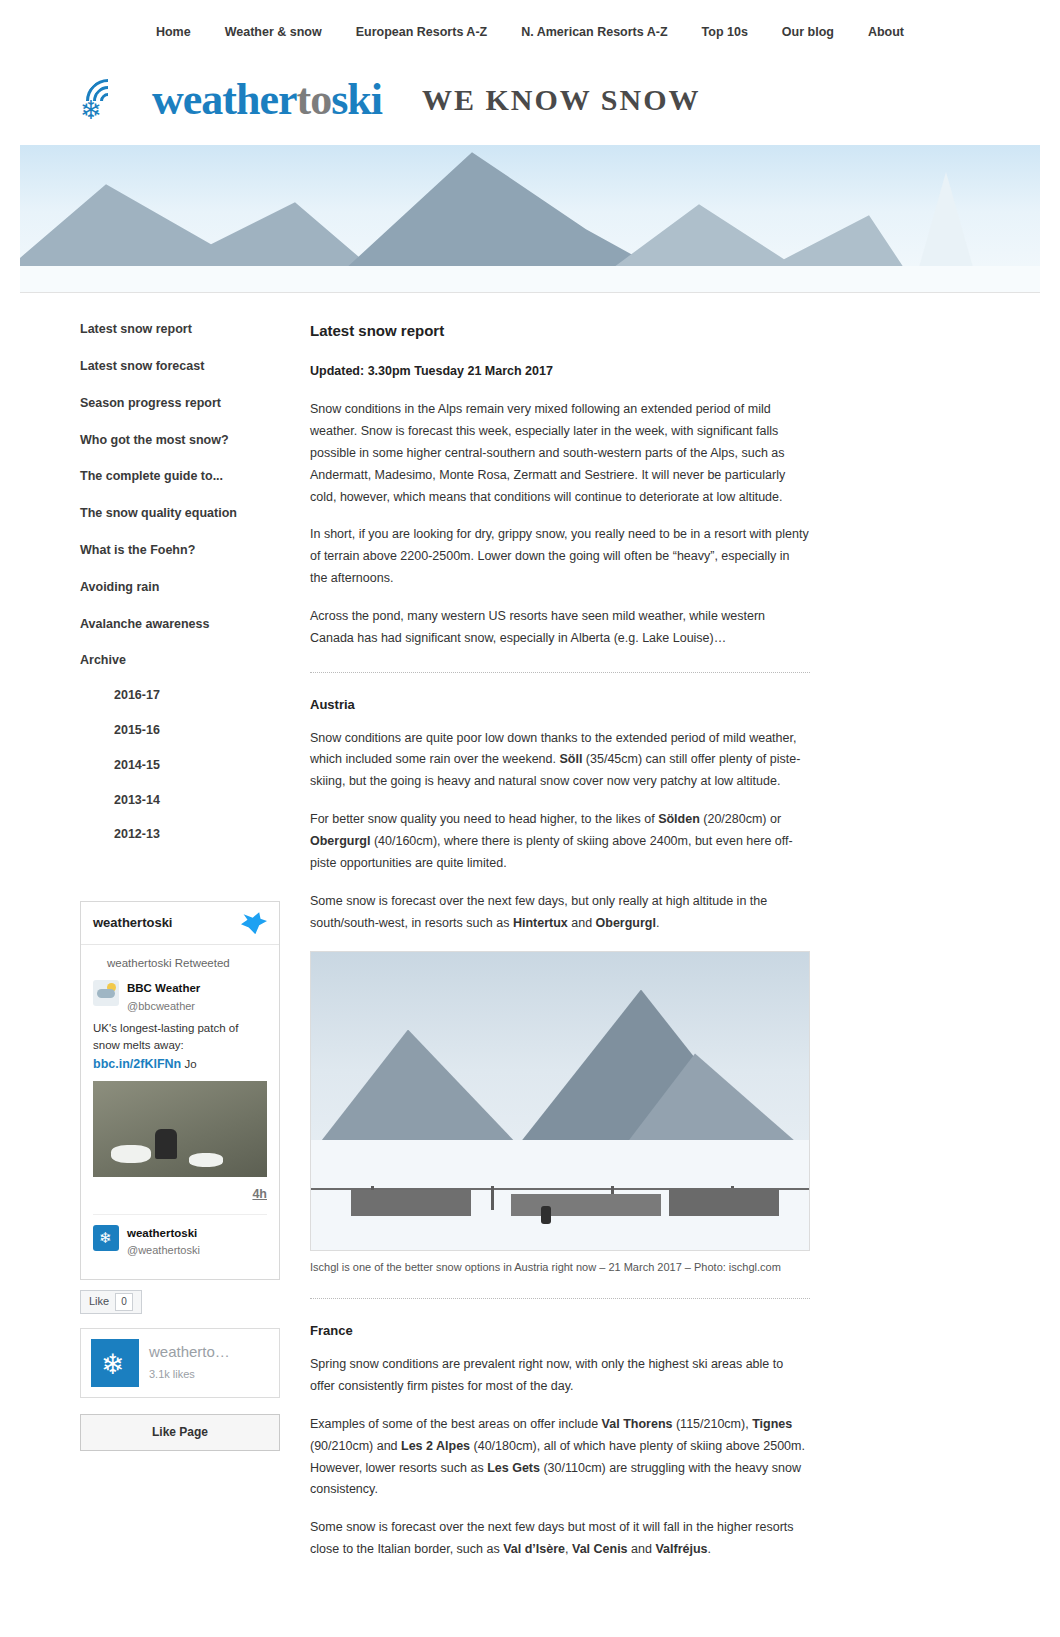Home
Weather & snow
European Resorts A-Z
N. American Resorts A-Z
Top 10s
Our blog
About
❄
weathertoski
WE KNOW SNOW
Latest snow report
Latest snow forecast
Season progress report
Who got the most snow?
The complete guide to...
The snow quality equation
What is the Foehn?
Avoiding rain
Avalanche awareness
Archive
2016-17
2015-16
2014-15
2013-14
2012-13
weathertoski
weathertoski Retweeted
BBC Weather @bbcweather
UK's longest-lasting patch of snow melts away:
bbc.in/2fKlFNn Jo
4h
weathertoski @weathertoski
Like 0
weatherto…
3.1k likes
Like Page
Latest snow report
Updated: 3.30pm Tuesday 21 March 2017
Snow conditions in the Alps remain very mixed following an extended period of mild weather. Snow is forecast this week, especially later in the week, with significant falls possible in some higher central-southern and south-western parts of the Alps, such as Andermatt, Madesimo, Monte Rosa, Zermatt and Sestriere. It will never be particularly cold, however, which means that conditions will continue to deteriorate at low altitude.
In short, if you are looking for dry, grippy snow, you really need to be in a resort with plenty of terrain above 2200-2500m. Lower down the going will often be “heavy”, especially in the afternoons.
Across the pond, many western US resorts have seen mild weather, while western Canada has had significant snow, especially in Alberta (e.g. Lake Louise)…
Austria
Snow conditions are quite poor low down thanks to the extended period of mild weather, which included some rain over the weekend. Söll (35/45cm) can still offer plenty of piste-skiing, but the going is heavy and natural snow cover now very patchy at low altitude.
For better snow quality you need to head higher, to the likes of Sölden (20/280cm) or Obergurgl (40/160cm), where there is plenty of skiing above 2400m, but even here off-piste opportunities are quite limited.
Some snow is forecast over the next few days, but only really at high altitude in the south/south-west, in resorts such as Hintertux and Obergurgl.
Ischgl is one of the better snow options in Austria right now – 21 March 2017 – Photo: ischgl.com
France
Spring snow conditions are prevalent right now, with only the highest ski areas able to offer consistently firm pistes for most of the day.
Examples of some of the best areas on offer include Val Thorens (115/210cm), Tignes (90/210cm) and Les 2 Alpes (40/180cm), all of which have plenty of skiing above 2500m. However, lower resorts such as Les Gets (30/110cm) are struggling with the heavy snow consistency.
Some snow is forecast over the next few days but most of it will fall in the higher resorts close to the Italian border, such as Val d’Isère, Val Cenis and Valfréjus.